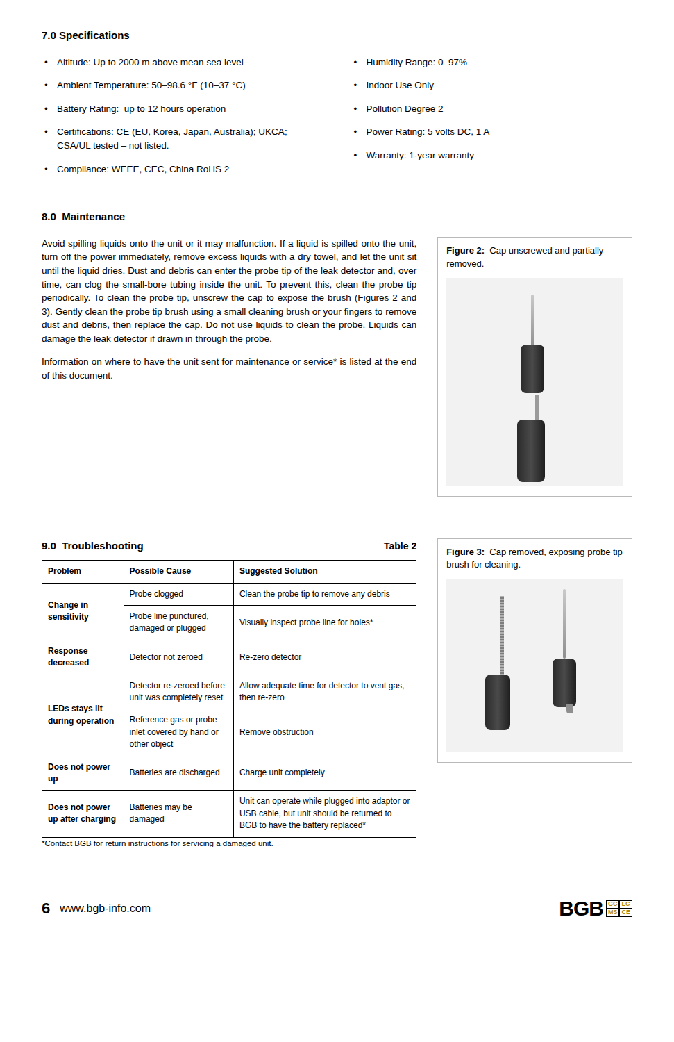7.0 Specifications
Altitude: Up to 2000 m above mean sea level
Ambient Temperature: 50–98.6 °F (10–37 °C)
Battery Rating: up to 12 hours operation
Certifications: CE (EU, Korea, Japan, Australia); UKCA; CSA/UL tested – not listed.
Compliance: WEEE, CEC, China RoHS 2
Humidity Range: 0–97%
Indoor Use Only
Pollution Degree 2
Power Rating: 5 volts DC, 1 A
Warranty: 1-year warranty
8.0 Maintenance
Avoid spilling liquids onto the unit or it may malfunction. If a liquid is spilled onto the unit, turn off the power immediately, remove excess liquids with a dry towel, and let the unit sit until the liquid dries. Dust and debris can enter the probe tip of the leak detector and, over time, can clog the small-bore tubing inside the unit. To prevent this, clean the probe tip periodically. To clean the probe tip, unscrew the cap to expose the brush (Figures 2 and 3). Gently clean the probe tip brush using a small cleaning brush or your fingers to remove dust and debris, then replace the cap. Do not use liquids to clean the probe. Liquids can damage the leak detector if drawn in through the probe.
Information on where to have the unit sent for maintenance or service* is listed at the end of this document.
Figure 2: Cap unscrewed and partially removed.
9.0 Troubleshooting
Table 2
| Problem | Possible Cause | Suggested Solution |
| --- | --- | --- |
| Change in sensitivity | Probe clogged | Clean the probe tip to remove any debris |
| Probe line punctured, damaged or plugged | Visually inspect probe line for holes* |
| Response decreased | Detector not zeroed | Re-zero detector |
| LEDs stays lit during operation | Detector re-zeroed before unit was completely reset | Allow adequate time for detector to vent gas, then re-zero |
| Reference gas or probe inlet covered by hand or other object | Remove obstruction |
| Does not power up | Batteries are discharged | Charge unit completely |
| Does not power up after charging | Batteries may be damaged | Unit can operate while plugged into adaptor or USB cable, but unit should be returned to BGB to have the battery replaced* |
*Contact BGB for return instructions for servicing a damaged unit.
Figure 3: Cap removed, exposing probe tip brush for cleaning.
6 www.bgb-info.com
BGB
GC LC MS CE